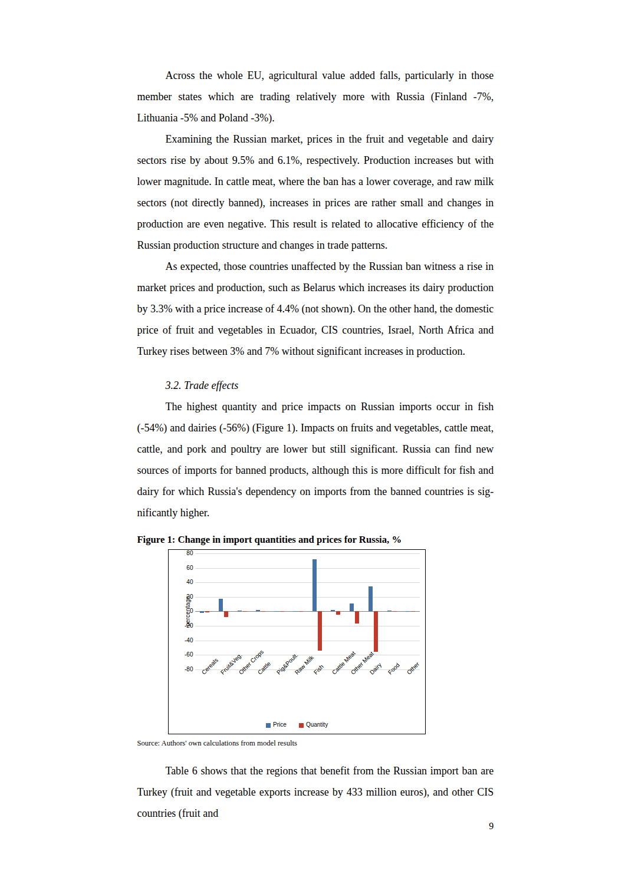Across the whole EU, agricultural value added falls, particularly in those member states which are trading relatively more with Russia (Finland -7%, Lithuania -5% and Poland -3%).
Examining the Russian market, prices in the fruit and vegetable and dairy sectors rise by about 9.5% and 6.1%, respectively. Production increases but with lower magnitude. In cattle meat, where the ban has a lower coverage, and raw milk sectors (not directly banned), increases in prices are rather small and changes in production are even negative. This result is related to allocative efficiency of the Russian production structure and changes in trade patterns.
As expected, those countries unaffected by the Russian ban witness a rise in market prices and production, such as Belarus which increases its dairy production by 3.3% with a price increase of 4.4% (not shown). On the other hand, the domestic price of fruit and vegetables in Ecuador, CIS countries, Israel, North Africa and Turkey rises between 3% and 7% without significant increases in production.
3.2. Trade effects
The highest quantity and price impacts on Russian imports occur in fish (-54%) and dairies (-56%) (Figure 1). Impacts on fruits and vegetables, cattle meat, cattle, and pork and poultry are lower but still significant. Russia can find new sources of imports for banned products, although this is more difficult for fish and dairy for which Russia's dependency on imports from the banned countries is significantly higher.
Figure 1: Change in import quantities and prices for Russia, %
percentage
80
60
40
20
0
-20
-40
-60
-80
Cereals
Fruit&Veg.
Other Crops
Cattle
Pig&Poult.
Raw Milk
Fish
Cattle Meat
Other Meat
Dairy
Food
Other
Price
Quantity
Source: Authors' own calculations from model results
Table 6 shows that the regions that benefit from the Russian import ban are Turkey (fruit and vegetable exports increase by 433 million euros), and other CIS countries (fruit and
9